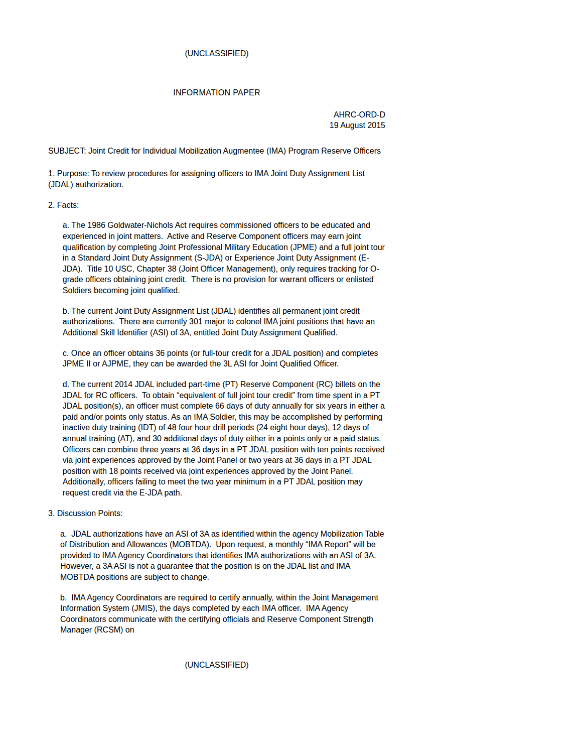(UNCLASSIFIED)
INFORMATION PAPER
AHRC-ORD-D
19 August 2015
SUBJECT: Joint Credit for Individual Mobilization Augmentee (IMA) Program Reserve Officers
1. Purpose: To review procedures for assigning officers to IMA Joint Duty Assignment List (JDAL) authorization.
2. Facts:
a. The 1986 Goldwater-Nichols Act requires commissioned officers to be educated and experienced in joint matters. Active and Reserve Component officers may earn joint qualification by completing Joint Professional Military Education (JPME) and a full joint tour in a Standard Joint Duty Assignment (S-JDA) or Experience Joint Duty Assignment (E-JDA). Title 10 USC, Chapter 38 (Joint Officer Management), only requires tracking for O-grade officers obtaining joint credit. There is no provision for warrant officers or enlisted Soldiers becoming joint qualified.
b. The current Joint Duty Assignment List (JDAL) identifies all permanent joint credit authorizations. There are currently 301 major to colonel IMA joint positions that have an Additional Skill Identifier (ASI) of 3A, entitled Joint Duty Assignment Qualified.
c. Once an officer obtains 36 points (or full-tour credit for a JDAL position) and completes JPME II or AJPME, they can be awarded the 3L ASI for Joint Qualified Officer.
d. The current 2014 JDAL included part-time (PT) Reserve Component (RC) billets on the JDAL for RC officers. To obtain “equivalent of full joint tour credit” from time spent in a PT JDAL position(s), an officer must complete 66 days of duty annually for six years in either a paid and/or points only status. As an IMA Soldier, this may be accomplished by performing inactive duty training (IDT) of 48 four hour drill periods (24 eight hour days), 12 days of annual training (AT), and 30 additional days of duty either in a points only or a paid status. Officers can combine three years at 36 days in a PT JDAL position with ten points received via joint experiences approved by the Joint Panel or two years at 36 days in a PT JDAL position with 18 points received via joint experiences approved by the Joint Panel. Additionally, officers failing to meet the two year minimum in a PT JDAL position may request credit via the E-JDA path.
3. Discussion Points:
a. JDAL authorizations have an ASI of 3A as identified within the agency Mobilization Table of Distribution and Allowances (MOBTDA). Upon request, a monthly “IMA Report” will be provided to IMA Agency Coordinators that identifies IMA authorizations with an ASI of 3A. However, a 3A ASI is not a guarantee that the position is on the JDAL list and IMA MOBTDA positions are subject to change.
b. IMA Agency Coordinators are required to certify annually, within the Joint Management Information System (JMIS), the days completed by each IMA officer. IMA Agency Coordinators communicate with the certifying officials and Reserve Component Strength Manager (RCSM) on
(UNCLASSIFIED)